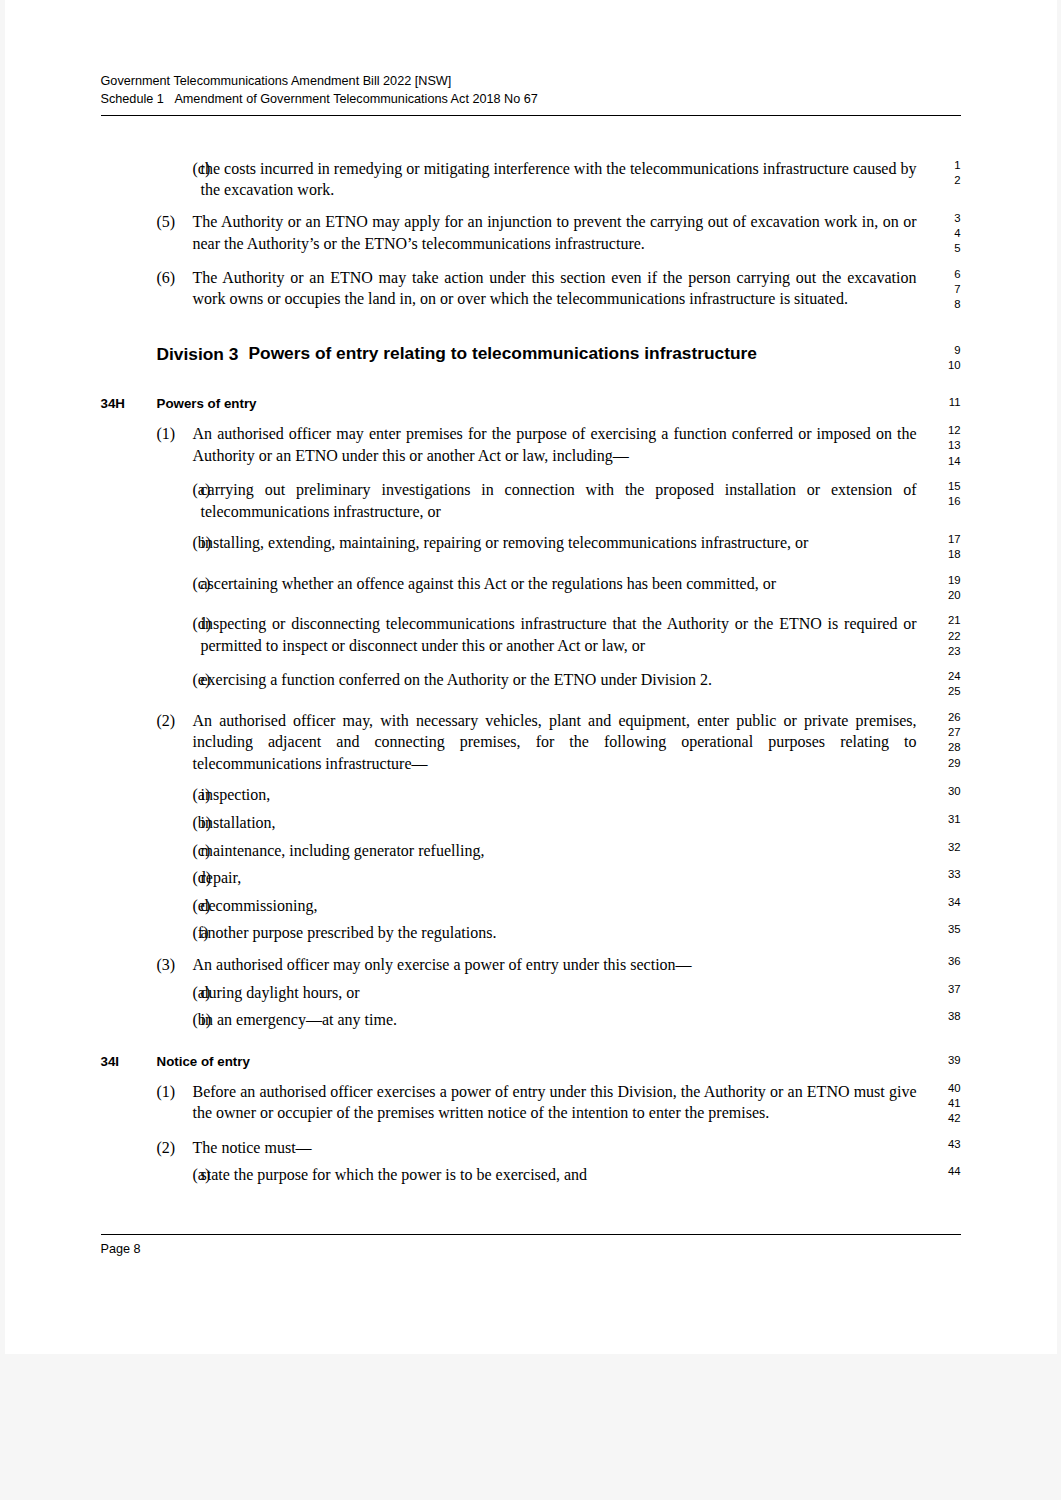Government Telecommunications Amendment Bill 2022 [NSW] Schedule 1 Amendment of Government Telecommunications Act 2018 No 67
(c)
the costs incurred in remedying or mitigating interference with the telecommunications infrastructure caused by the excavation work.
1 2
(5)
The Authority or an ETNO may apply for an injunction to prevent the carrying out of excavation work in, on or near the Authority’s or the ETNO’s telecommunications infrastructure.
3 4 5
(6)
The Authority or an ETNO may take action under this section even if the person carrying out the excavation work owns or occupies the land in, on or over which the telecommunications infrastructure is situated.
6 7 8
Division 3
Powers of entry relating to telecommunications infrastructure
9 10
34H
Powers of entry
11
(1)
An authorised officer may enter premises for the purpose of exercising a function conferred or imposed on the Authority or an ETNO under this or another Act or law, including—
12 13 14
(a)
carrying out preliminary investigations in connection with the proposed installation or extension of telecommunications infrastructure, or
15 16
(b)
installing, extending, maintaining, repairing or removing telecommunications infrastructure, or
17 18
(c)
ascertaining whether an offence against this Act or the regulations has been committed, or
19 20
(d)
inspecting or disconnecting telecommunications infrastructure that the Authority or the ETNO is required or permitted to inspect or disconnect under this or another Act or law, or
21 22 23
(e)
exercising a function conferred on the Authority or the ETNO under Division 2.
24 25
(2)
An authorised officer may, with necessary vehicles, plant and equipment, enter public or private premises, including adjacent and connecting premises, for the following operational purposes relating to telecommunications infrastructure—
26 27 28 29
(a)
inspection,
30
(b)
installation,
31
(c)
maintenance, including generator refuelling,
32
(d)
repair,
33
(e)
decommissioning,
34
(f)
another purpose prescribed by the regulations.
35
(3)
An authorised officer may only exercise a power of entry under this section—
36
(a)
during daylight hours, or
37
(b)
in an emergency—at any time.
38
34I
Notice of entry
39
(1)
Before an authorised officer exercises a power of entry under this Division, the Authority or an ETNO must give the owner or occupier of the premises written notice of the intention to enter the premises.
40 41 42
(2)
The notice must—
43
(a)
state the purpose for which the power is to be exercised, and
44
Page 8